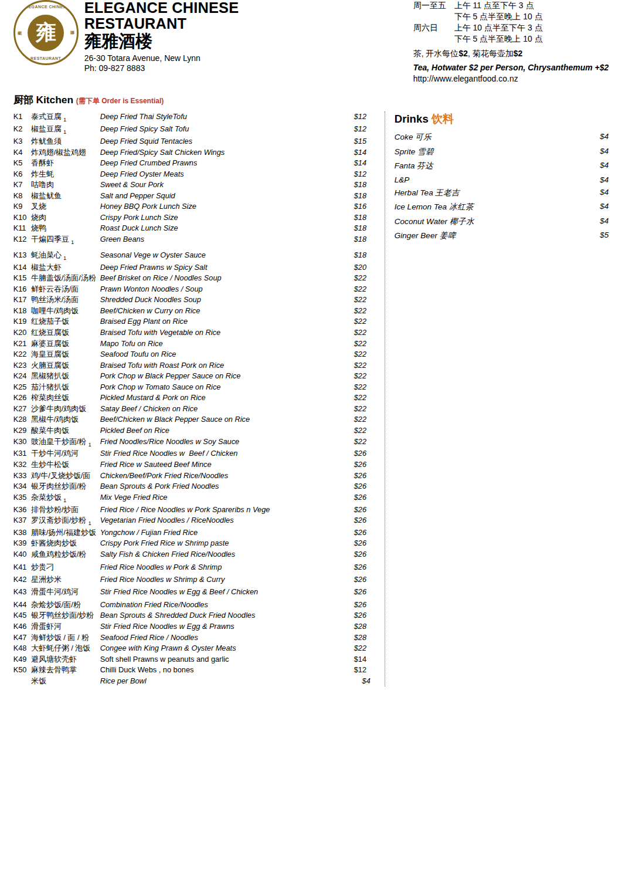ELEGANCE CHINESE RESTAURANT 雍 雅
雍
ELEGANCE CHINESE
RESTAURANT
雍雅酒楼
26-30 Totara Avenue, New Lynn
Ph: 09-827 8883
| 周一至五 | 上午 11 点至下午 3 点 |
| | 下午 5 点半至晚上 10 点 |
| 周六日 | 上午 10 点半至下午 3 点 |
| | 下午 5 点半至晚上 10 点 |
茶, 开水每位$2, 菊花每壶加$2
Tea, Hotwater $2 per Person, Chrysanthemum +$2
http://www.elegantfood.co.nz
厨部 Kitchen (需下单 Order is Essential)
| K1 | 泰式豆腐 1 | Deep Fried Thai StyleTofu | $12 |
| K2 | 椒盐豆腐 1 | Deep Fried Spicy Salt Tofu | $12 |
| K3 | 炸鱿鱼须 | Deep Fried Squid Tentacles | $15 |
| K4 | 炸鸡翅/椒盐鸡翅 | Deep Fried/Spicy Salt Chicken Wings | $14 |
| K5 | 香酥虾 | Deep Fried Crumbed Prawns | $14 |
| K6 | 炸生蚝 | Deep Fried Oyster Meats | $12 |
| K7 | 咕噜肉 | Sweet & Sour Pork | $18 |
| K8 | 椒盐鱿鱼 | Salt and Pepper Squid | $18 |
| K9 | 叉烧 | Honey BBQ Pork Lunch Size | $16 |
| K10 | 烧肉 | Crispy Pork Lunch Size | $18 |
| K11 | 烧鸭 | Roast Duck Lunch Size | $18 |
| K12 | 干煸四季豆 1 | Green Beans | $18 |
| K13 | 蚝油菜心 1 | Seasonal Vege w Oyster Sauce | $18 |
| K14 | 椒盐大虾 | Deep Fried Prawns w Spicy Salt | $20 |
| K15 | 牛腩盖饭/汤面/汤粉 | Beef Brisket on Rice / Noodles Soup | $22 |
| K16 | 鲜虾云吞汤/面 | Prawn Wonton Noodles / Soup | $22 |
| K17 | 鸭丝汤米/汤面 | Shredded Duck Noodles Soup | $22 |
| K18 | 咖哩牛/鸡肉饭 | Beef/Chicken w Curry on Rice | $22 |
| K19 | 红烧茄子饭 | Braised Egg Plant on Rice | $22 |
| K20 | 红烧豆腐饭 | Braised Tofu with Vegetable on Rice | $22 |
| K21 | 麻婆豆腐饭 | Mapo Tofu on Rice | $22 |
| K22 | 海皇豆腐饭 | Seafood Toufu on Rice | $22 |
| K23 | 火腩豆腐饭 | Braised Tofu with Roast Pork on Rice | $22 |
| K24 | 黑椒猪扒饭 | Pork Chop w Black Pepper Sauce on Rice | $22 |
| K25 | 茄汁猪扒饭 | Pork Chop w Tomato Sauce on Rice | $22 |
| K26 | 榨菜肉丝饭 | Pickled Mustard & Pork on Rice | $22 |
| K27 | 沙爹牛肉/鸡肉饭 | Satay Beef / Chicken on Rice | $22 |
| K28 | 黑椒牛/鸡肉饭 | Beef/Chicken w Black Pepper Sauce on Rice | $22 |
| K29 | 酸菜牛肉饭 | Pickled Beef on Rice | $22 |
| K30 | 豉油皇干炒面/粉 1 | Fried Noodles/Rice Noodles w Soy Sauce | $22 |
| K31 | 干炒牛河/鸡河 | Stir Fried Rice Noodles w Beef / Chicken | $26 |
| K32 | 生炒牛松饭 | Fried Rice w Sauteed Beef Mince | $26 |
| K33 | 鸡/牛/叉烧炒饭/面 | Chicken/Beef/Pork Fried Rice/Noodles | $26 |
| K34 | 银牙肉丝炒面/粉 | Bean Sprouts & Pork Fried Noodles | $26 |
| K35 | 杂菜炒饭 1 | Mix Vege Fried Rice | $26 |
| K36 | 排骨炒粉/炒面 | Fried Rice / Rice Noodles w Pork Spareribs n Vege | $26 |
| K37 | 罗汉斋炒面/炒粉 1 | Vegetarian Fried Noodles / RiceNoodles | $26 |
| K38 | 腊味/扬州/福建炒饭 | Yongchow / Fujian Fried Rice | $26 |
| K39 | 虾酱烧肉炒饭 | Crispy Pork Fried Rice w Shrimp paste | $26 |
| K40 | 咸鱼鸡粒炒饭/粉 | Salty Fish & Chicken Fried Rice/Noodles | $26 |
| K41 | 炒贵刁 | Fried Rice Noodles w Pork & Shrimp | $26 |
| K42 | 星洲炒米 | Fried Rice Noodles w Shrimp & Curry | $26 |
| K43 | 滑蛋牛河/鸡河 | Stir Fried Rice Noodles w Egg & Beef / Chicken | $26 |
| K44 | 杂烩炒饭/面/粉 | Combination Fried Rice/Noodles | $26 |
| K45 | 银牙鸭丝炒面/炒粉 | Bean Sprouts & Shredded Duck Fried Noodles | $26 |
| K46 | 滑蛋虾河 | Stir Fried Rice Noodles w Egg & Prawns | $28 |
| K47 | 海鲜炒饭 / 面 / 粉 | Seafood Fried Rice / Noodles | $28 |
| K48 | 大虾蚝仔粥 / 泡饭 | Congee with King Prawn & Oyster Meats | $22 |
| K49 | 避风塘软壳虾 | Soft shell Prawns w peanuts and garlic | $14 |
| K50 | 麻辣去骨鸭掌 | Chilli Duck Webs , no bones | $12 |
| | 米饭 | Rice per Bowl | $4 |
Drinks 饮料
| Coke 可乐 | $4 |
| Sprite 雪碧 | $4 |
| Fanta 芬达 | $4 |
| L&P | $4 |
| Herbal Tea 王老吉 | $4 |
| Ice Lemon Tea 冰红茶 | $4 |
| Coconut Water 椰子水 | $4 |
| Ginger Beer 姜啤 | $5 |